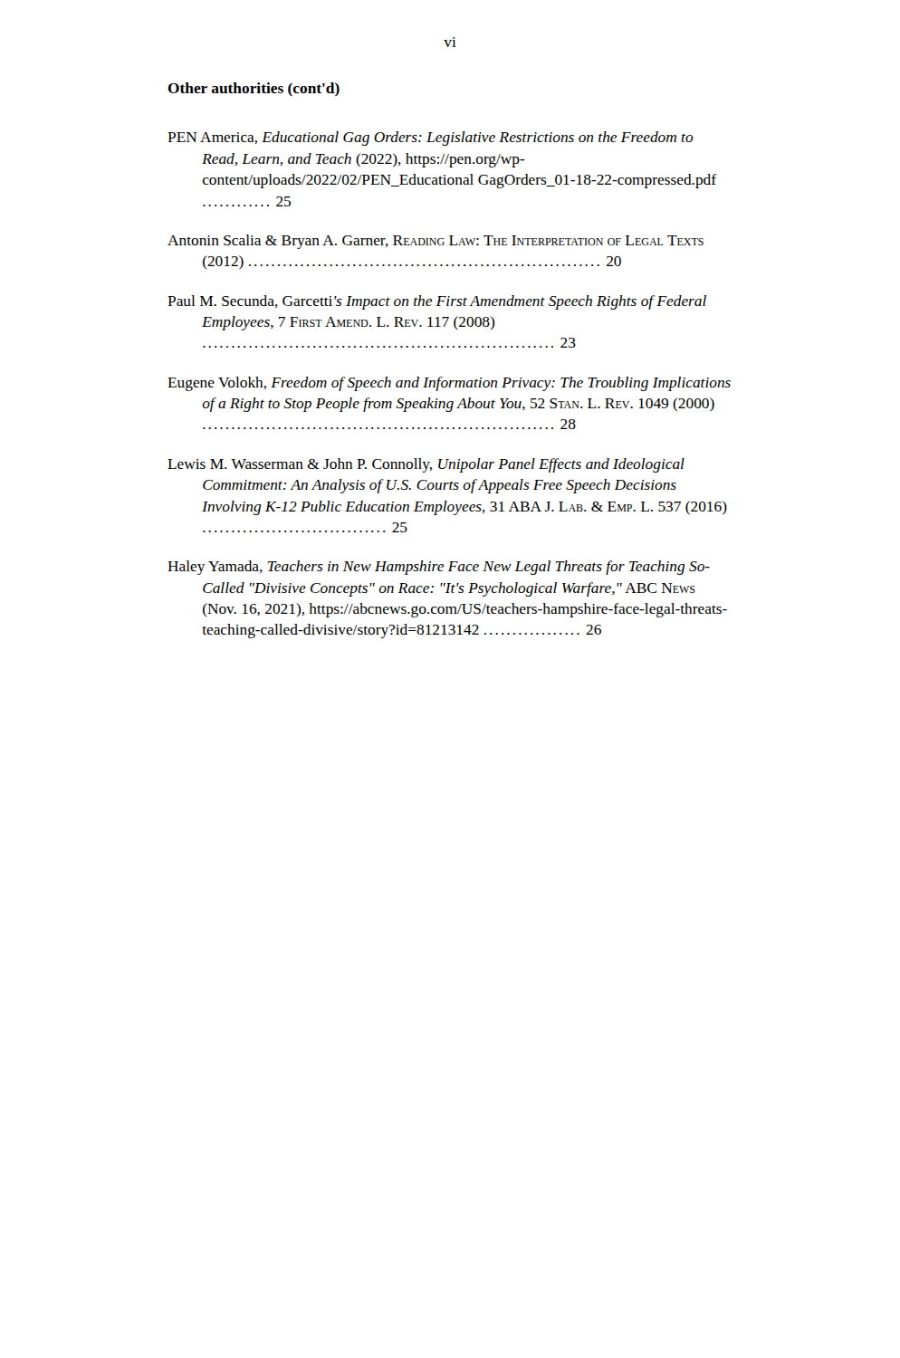vi
Other authorities (cont'd)
PEN America, Educational Gag Orders: Legislative Restrictions on the Freedom to Read, Learn, and Teach (2022), https://pen.org/wp-content/uploads/2022/02/PEN_Educational GagOrders_01-18-22-compressed.pdf ............ 25
Antonin Scalia & Bryan A. Garner, Reading Law: The Interpretation of Legal Texts (2012) ............................................................. 20
Paul M. Secunda, Garcetti's Impact on the First Amendment Speech Rights of Federal Employees, 7 First Amend. L. Rev. 117 (2008) ............................................................. 23
Eugene Volokh, Freedom of Speech and Information Privacy: The Troubling Implications of a Right to Stop People from Speaking About You, 52 Stan. L. Rev. 1049 (2000) ............................................................. 28
Lewis M. Wasserman & John P. Connolly, Unipolar Panel Effects and Ideological Commitment: An Analysis of U.S. Courts of Appeals Free Speech Decisions Involving K-12 Public Education Employees, 31 ABA J. Lab. & Emp. L. 537 (2016) ................................ 25
Haley Yamada, Teachers in New Hampshire Face New Legal Threats for Teaching So-Called "Divisive Concepts" on Race: "It's Psychological Warfare," ABC News (Nov. 16, 2021), https://abcnews.go.com/US/teachers-hampshire-face-legal-threats-teaching-called-divisive/story?id=81213142 ................. 26